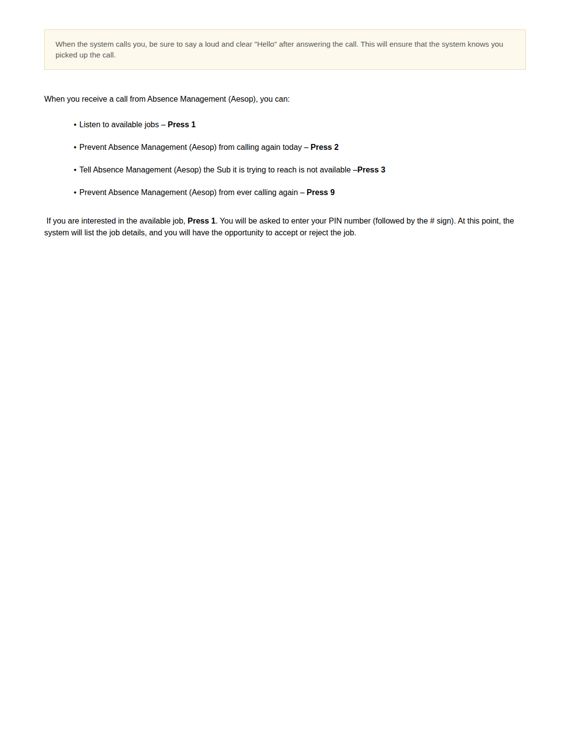When the system calls you, be sure to say a loud and clear "Hello" after answering the call. This will ensure that the system knows you picked up the call.
When you receive a call from Absence Management (Aesop), you can:
Listen to available jobs – Press 1
Prevent Absence Management (Aesop) from calling again today – Press 2
Tell Absence Management (Aesop) the Sub it is trying to reach is not available –Press 3
Prevent Absence Management (Aesop) from ever calling again – Press 9
If you are interested in the available job, Press 1. You will be asked to enter your PIN number (followed by the # sign). At this point, the system will list the job details, and you will have the opportunity to accept or reject the job.